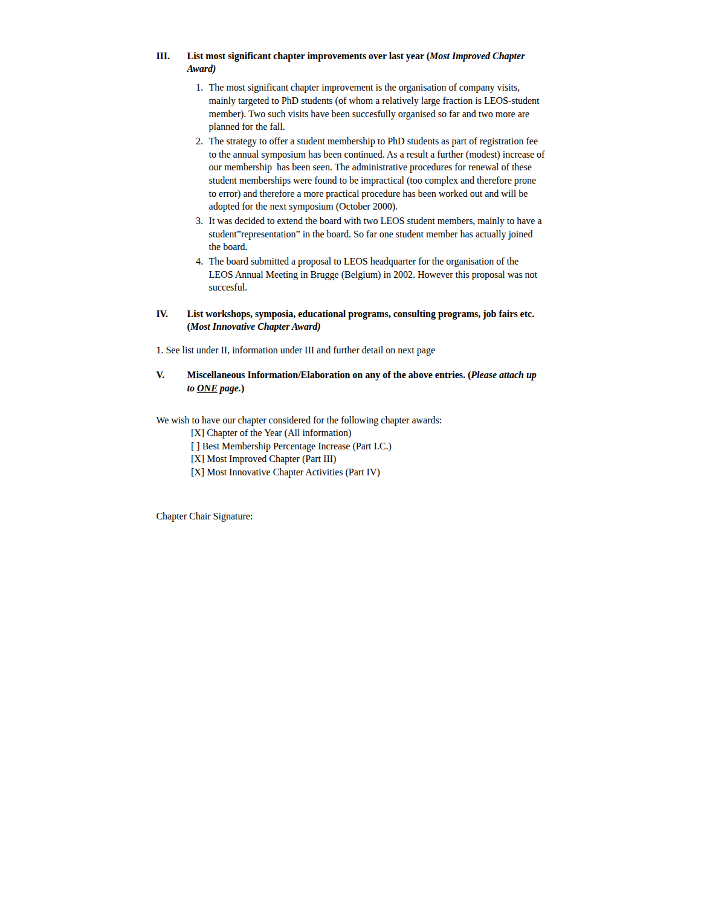III. List most significant chapter improvements over last year (Most Improved Chapter Award)
The most significant chapter improvement is the organisation of company visits, mainly targeted to PhD students (of whom a relatively large fraction is LEOS-student member). Two such visits have been succesfully organised so far and two more are planned for the fall.
The strategy to offer a student membership to PhD students as part of registration fee to the annual symposium has been continued. As a result a further (modest) increase of our membership has been seen. The administrative procedures for renewal of these student memberships were found to be impractical (too complex and therefore prone to error) and therefore a more practical procedure has been worked out and will be adopted for the next symposium (October 2000).
It was decided to extend the board with two LEOS student members, mainly to have a student”representation” in the board. So far one student member has actually joined the board.
The board submitted a proposal to LEOS headquarter for the organisation of the LEOS Annual Meeting in Brugge (Belgium) in 2002. However this proposal was not succesful.
IV. List workshops, symposia, educational programs, consulting programs, job fairs etc. (Most Innovative Chapter Award)
1. See list under II, information under III and further detail on next page
V. Miscellaneous Information/Elaboration on any of the above entries. (Please attach up to ONE page.)
We wish to have our chapter considered for the following chapter awards:
[X] Chapter of the Year (All information)
[ ] Best Membership Percentage Increase (Part I.C.)
[X] Most Improved Chapter (Part III)
[X] Most Innovative Chapter Activities (Part IV)
Chapter Chair Signature: